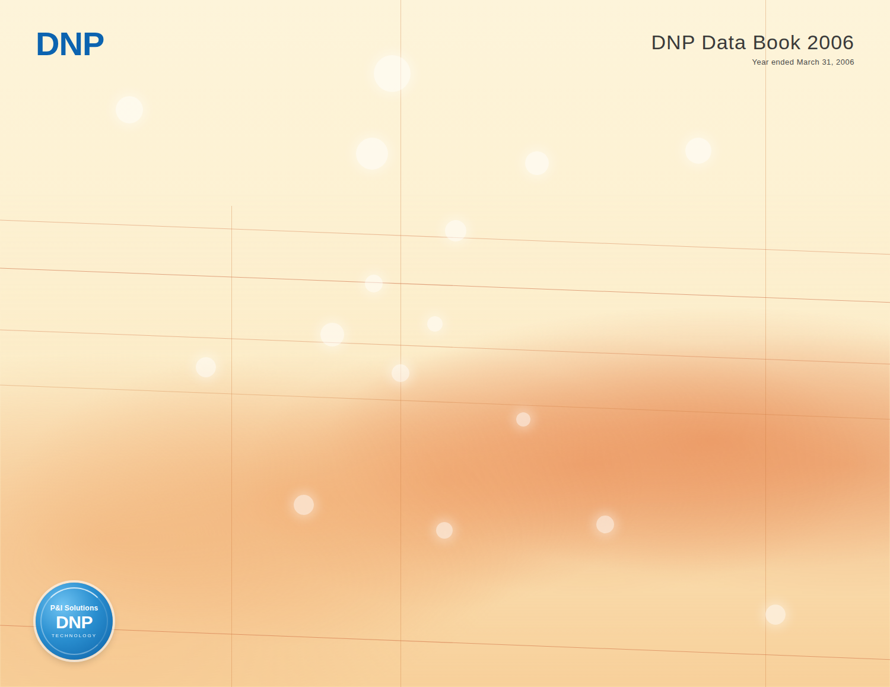DNP
DNP Data Book 2006
Year ended March 31, 2006
P&I Solutions
DNP
TECHNOLOGY